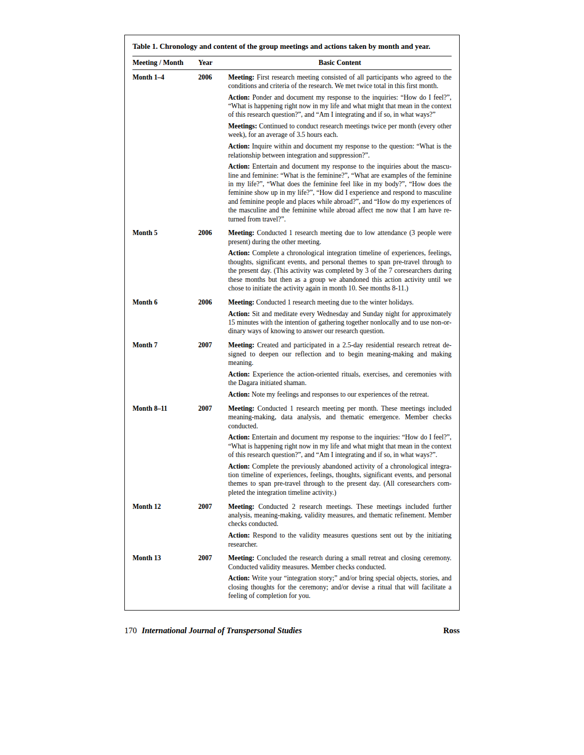Table 1. Chronology and content of the group meetings and actions taken by month and year.
| Meeting / Month | Year | Basic Content |
| --- | --- | --- |
| Month 1–4 | 2006 | Meeting: First research meeting consisted of all participants who agreed to the conditions and criteria of the research. We met twice total in this first month. Action: Ponder and document my response to the inquiries: “How do I feel?”, “What is happening right now in my life and what might that mean in the context of this research question?”, and “Am I integrating and if so, in what ways?” Meetings: Continued to conduct research meetings twice per month (every other week), for an average of 3.5 hours each. Action: Inquire within and document my response to the question: “What is the relationship between integration and suppression?”. Action: Entertain and document my response to the inquiries about the masculine and feminine: “What is the feminine?”, “What are examples of the feminine in my life?”, “What does the feminine feel like in my body?”, “How does the feminine show up in my life?”, “How did I experience and respond to masculine and feminine people and places while abroad?”, and “How do my experiences of the masculine and the feminine while abroad affect me now that I am have returned from travel?”. |
| Month 5 | 2006 | Meeting: Conducted 1 research meeting due to low attendance (3 people were present) during the other meeting. Action: Complete a chronological integration timeline of experiences, feelings, thoughts, significant events, and personal themes to span pre-travel through to the present day. (This activity was completed by 3 of the 7 coresearchers during these months but then as a group we abandoned this action activity until we chose to initiate the activity again in month 10. See months 8-11.) |
| Month 6 | 2006 | Meeting: Conducted 1 research meeting due to the winter holidays. Action: Sit and meditate every Wednesday and Sunday night for approximately 15 minutes with the intention of gathering together nonlocally and to use non-ordinary ways of knowing to answer our research question. |
| Month 7 | 2007 | Meeting: Created and participated in a 2.5-day residential research retreat designed to deepen our reflection and to begin meaning-making and making meaning. Action: Experience the action-oriented rituals, exercises, and ceremonies with the Dagara initiated shaman. Action: Note my feelings and responses to our experiences of the retreat. |
| Month 8–11 | 2007 | Meeting: Conducted 1 research meeting per month. These meetings included meaning-making, data analysis, and thematic emergence. Member checks conducted. Action: Entertain and document my response to the inquiries: “How do I feel?”, “What is happening right now in my life and what might that mean in the context of this research question?”, and “Am I integrating and if so, in what ways?”. Action: Complete the previously abandoned activity of a chronological integration timeline of experiences, feelings, thoughts, significant events, and personal themes to span pre-travel through to the present day. (All coresearchers completed the integration timeline activity.) |
| Month 12 | 2007 | Meeting: Conducted 2 research meetings. These meetings included further analysis, meaning-making, validity measures, and thematic refinement. Member checks conducted. Action: Respond to the validity measures questions sent out by the initiating researcher. |
| Month 13 | 2007 | Meeting: Concluded the research during a small retreat and closing ceremony. Conducted validity measures. Member checks conducted. Action: Write your “integration story;” and/or bring special objects, stories, and closing thoughts for the ceremony; and/or devise a ritual that will facilitate a feeling of completion for you. |
170 International Journal of Transpersonal Studies
Ross